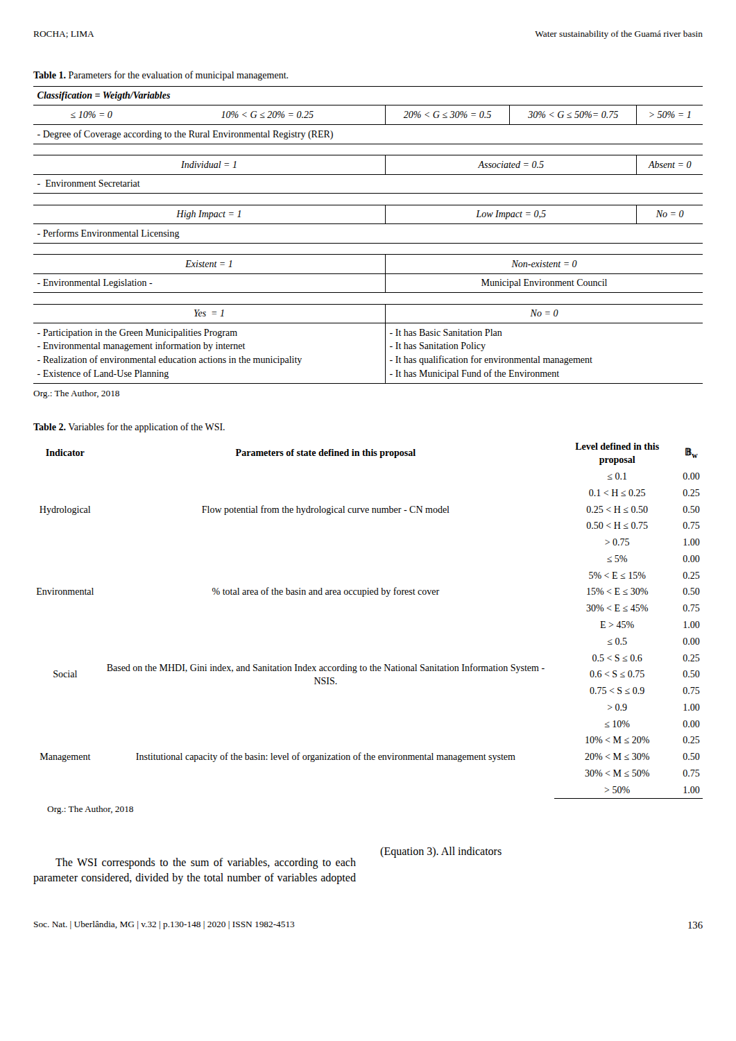ROCHA; LIMA
Water sustainability of the Guamá river basin
Table 1. Parameters for the evaluation of municipal management.
| Classification = Weigth/Variables |
| ≤ 10% = 0 | 10% < G ≤ 20% = 0.25 | 20% < G ≤ 30% = 0.5 | 30% < G ≤ 50%= 0.75 | > 50% = 1 |
| - Degree of Coverage according to the Rural Environmental Registry (RER) |
| Individual = 1 | Associated = 0.5 | Absent = 0 |
| - Environment Secretariat |
| High Impact = 1 | Low Impact = 0,5 | No = 0 |
| - Performs Environmental Licensing |
| Existent = 1 | Non-existent = 0 |
| - Environmental Legislation - | Municipal Environment Council |
| Yes = 1 | No = 0 |
| - Participation in the Green Municipalities Program - Environmental management information by internet - Realization of environmental education actions in the municipality - Existence of Land-Use Planning | - It has Basic Sanitation Plan - It has Sanitation Policy - It has qualification for environmental management - It has Municipal Fund of the Environment |
Org.: The Author, 2018
Table 2. Variables for the application of the WSI.
| Indicator | Parameters of state defined in this proposal | Level defined in this proposal | 𝔹 w |
| --- | --- | --- | --- |
| Hydrological | Flow potential from the hydrological curve number - CN model | ≤ 0.1 | 0.00 |
| 0.1 < H ≤ 0.25 | 0.25 |
| 0.25 < H ≤ 0.50 | 0.50 |
| 0.50 < H ≤ 0.75 | 0.75 |
| > 0.75 | 1.00 |
| Environmental | % total area of the basin and area occupied by forest cover | ≤ 5% | 0.00 |
| 5% < E ≤ 15% | 0.25 |
| 15% < E ≤ 30% | 0.50 |
| 30% < E ≤ 45% | 0.75 |
| E > 45% | 1.00 |
| Social | Based on the MHDI, Gini index, and Sanitation Index according to the National Sanitation Information System - NSIS. | ≤ 0.5 | 0.00 |
| 0.5 < S ≤ 0.6 | 0.25 |
| 0.6 < S ≤ 0.75 | 0.50 |
| 0.75 < S ≤ 0.9 | 0.75 |
| > 0.9 | 1.00 |
| Management | Institutional capacity of the basin: level of organization of the environmental management system | ≤ 10% | 0.00 |
| 10% < M ≤ 20% | 0.25 |
| 20% < M ≤ 30% | 0.50 |
| 30% < M ≤ 50% | 0.75 |
| > 50% | 1.00 |
Org.: The Author, 2018
The WSI corresponds to the sum of variables, according to each parameter considered, divided by the total number of variables adopted (Equation 3). All indicators
Soc. Nat. | Uberlândia, MG | v.32 | p.130-148 | 2020 | ISSN 1982-4513
136